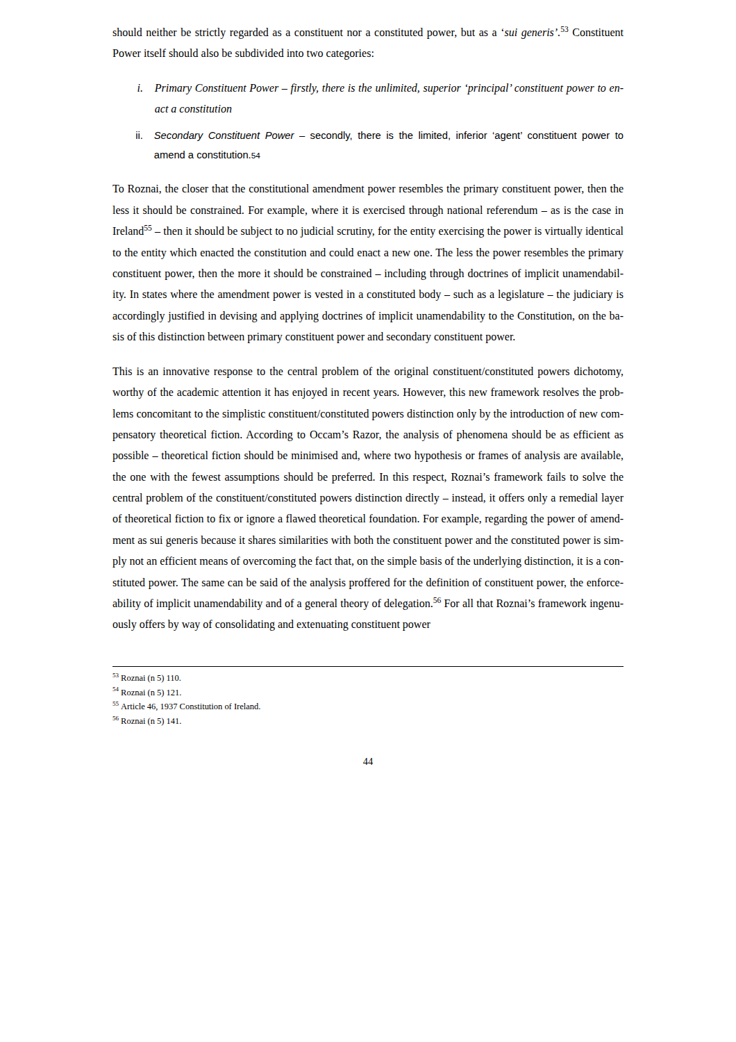should neither be strictly regarded as a constituent nor a constituted power, but as a ‘sui generis’.53 Constituent Power itself should also be subdivided into two categories:
Primary Constituent Power – firstly, there is the unlimited, superior ‘principal’ constituent power to enact a constitution
Secondary Constituent Power – secondly, there is the limited, inferior ‘agent’ constituent power to amend a constitution.54
To Roznai, the closer that the constitutional amendment power resembles the primary constituent power, then the less it should be constrained. For example, where it is exercised through national referendum – as is the case in Ireland55 – then it should be subject to no judicial scrutiny, for the entity exercising the power is virtually identical to the entity which enacted the constitution and could enact a new one. The less the power resembles the primary constituent power, then the more it should be constrained – including through doctrines of implicit unamendability. In states where the amendment power is vested in a constituted body – such as a legislature – the judiciary is accordingly justified in devising and applying doctrines of implicit unamendability to the Constitution, on the basis of this distinction between primary constituent power and secondary constituent power.
This is an innovative response to the central problem of the original constituent/constituted powers dichotomy, worthy of the academic attention it has enjoyed in recent years. However, this new framework resolves the problems concomitant to the simplistic constituent/constituted powers distinction only by the introduction of new compensatory theoretical fiction. According to Occam’s Razor, the analysis of phenomena should be as efficient as possible – theoretical fiction should be minimised and, where two hypothesis or frames of analysis are available, the one with the fewest assumptions should be preferred. In this respect, Roznai’s framework fails to solve the central problem of the constituent/constituted powers distinction directly – instead, it offers only a remedial layer of theoretical fiction to fix or ignore a flawed theoretical foundation. For example, regarding the power of amendment as sui generis because it shares similarities with both the constituent power and the constituted power is simply not an efficient means of overcoming the fact that, on the simple basis of the underlying distinction, it is a constituted power. The same can be said of the analysis proffered for the definition of constituent power, the enforceability of implicit unamendability and of a general theory of delegation.56 For all that Roznai’s framework ingenuously offers by way of consolidating and extenuating constituent power
53Roznai (n 5) 110.
54Roznai (n 5) 121.
55Article 46, 1937 Constitution of Ireland.
56Roznai (n 5) 141.
44